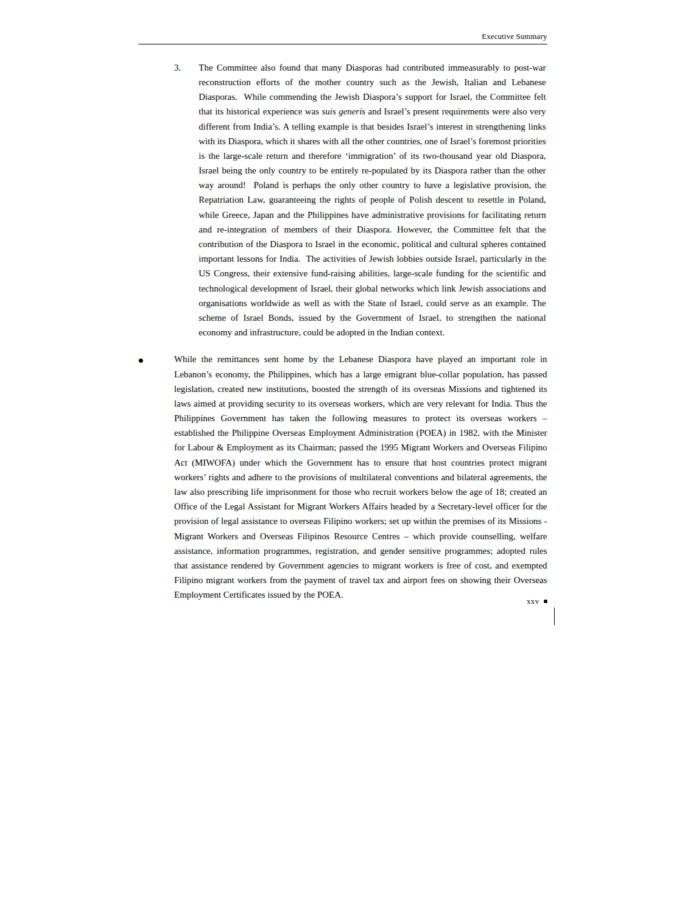Executive Summary
3.
The Committee also found that many Diasporas had contributed immeasurably to post-war reconstruction efforts of the mother country such as the Jewish, Italian and Lebanese Diasporas. While commending the Jewish Diaspora’s support for Israel, the Committee felt that its historical experience was suis generis and Israel’s present requirements were also very different from India’s. A telling example is that besides Israel’s interest in strengthening links with its Diaspora, which it shares with all the other countries, one of Israel’s foremost priorities is the large-scale return and therefore ‘immigration’ of its two-thousand year old Diaspora, Israel being the only country to be entirely re-populated by its Diaspora rather than the other way around! Poland is perhaps the only other country to have a legislative provision, the Repatriation Law, guaranteeing the rights of people of Polish descent to resettle in Poland, while Greece, Japan and the Philippines have administrative provisions for facilitating return and re-integration of members of their Diaspora. However, the Committee felt that the contribution of the Diaspora to Israel in the economic, political and cultural spheres contained important lessons for India. The activities of Jewish lobbies outside Israel, particularly in the US Congress, their extensive fund-raising abilities, large-scale funding for the scientific and technological development of Israel, their global networks which link Jewish associations and organisations worldwide as well as with the State of Israel, could serve as an example. The scheme of Israel Bonds, issued by the Government of Israel, to strengthen the national economy and infrastructure, could be adopted in the Indian context.
●
While the remittances sent home by the Lebanese Diaspora have played an important role in Lebanon’s economy, the Philippines, which has a large emigrant blue-collar population, has passed legislation, created new institutions, boosted the strength of its overseas Missions and tightened its laws aimed at providing security to its overseas workers, which are very relevant for India. Thus the Philippines Government has taken the following measures to protect its overseas workers – established the Philippine Overseas Employment Administration (POEA) in 1982, with the Minister for Labour & Employment as its Chairman; passed the 1995 Migrant Workers and Overseas Filipino Act (MIWOFA) under which the Government has to ensure that host countries protect migrant workers’ rights and adhere to the provisions of multilateral conventions and bilateral agreements, the law also prescribing life imprisonment for those who recruit workers below the age of 18; created an Office of the Legal Assistant for Migrant Workers Affairs headed by a Secretary-level officer for the provision of legal assistance to overseas Filipino workers; set up within the premises of its Missions - Migrant Workers and Overseas Filipinos Resource Centres – which provide counselling, welfare assistance, information programmes, registration, and gender sensitive programmes; adopted rules that assistance rendered by Government agencies to migrant workers is free of cost, and exempted Filipino migrant workers from the payment of travel tax and airport fees on showing their Overseas Employment Certificates issued by the POEA.
xxv